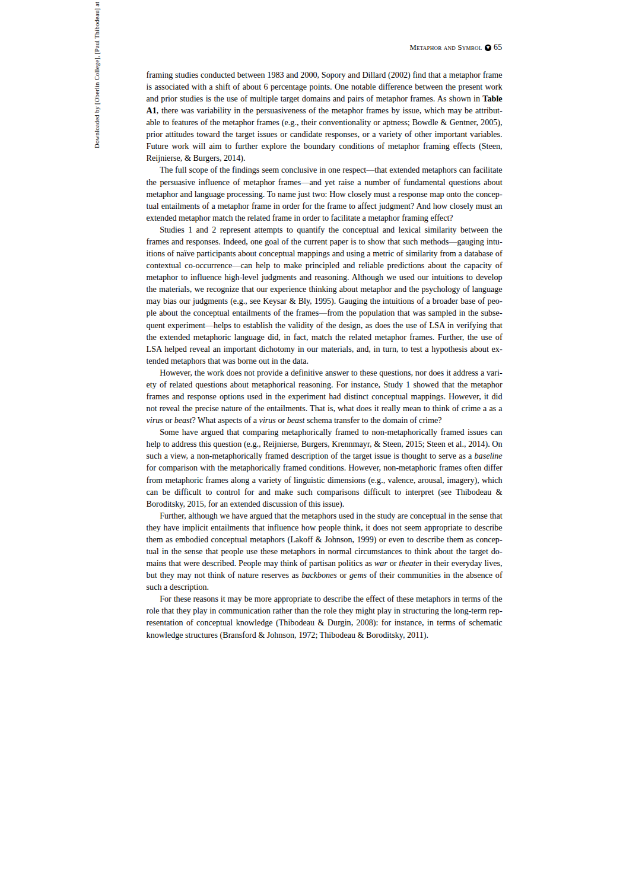Downloaded by [Oberlin College], [Paul Thibodeau] at 09:23 20 April 2016
Metaphor and Symbol▾65
framing studies conducted between 1983 and 2000, Sopory and Dillard (2002) find that a metaphor frame is associated with a shift of about 6 percentage points. One notable difference between the present work and prior studies is the use of multiple target domains and pairs of metaphor frames. As shown in Table A1, there was variability in the persuasiveness of the metaphor frames by issue, which may be attributable to features of the metaphor frames (e.g., their conventionality or aptness; Bowdle & Gentner, 2005), prior attitudes toward the target issues or candidate responses, or a variety of other important variables. Future work will aim to further explore the boundary conditions of metaphor framing effects (Steen, Reijnierse, & Burgers, 2014).
The full scope of the findings seem conclusive in one respect—that extended metaphors can facilitate the persuasive influence of metaphor frames—and yet raise a number of fundamental questions about metaphor and language processing. To name just two: How closely must a response map onto the conceptual entailments of a metaphor frame in order for the frame to affect judgment? And how closely must an extended metaphor match the related frame in order to facilitate a metaphor framing effect?
Studies 1 and 2 represent attempts to quantify the conceptual and lexical similarity between the frames and responses. Indeed, one goal of the current paper is to show that such methods—gauging intuitions of naïve participants about conceptual mappings and using a metric of similarity from a database of contextual co-occurrence—can help to make principled and reliable predictions about the capacity of metaphor to influence high-level judgments and reasoning. Although we used our intuitions to develop the materials, we recognize that our experience thinking about metaphor and the psychology of language may bias our judgments (e.g., see Keysar & Bly, 1995). Gauging the intuitions of a broader base of people about the conceptual entailments of the frames—from the population that was sampled in the subsequent experiment—helps to establish the validity of the design, as does the use of LSA in verifying that the extended metaphoric language did, in fact, match the related metaphor frames. Further, the use of LSA helped reveal an important dichotomy in our materials, and, in turn, to test a hypothesis about extended metaphors that was borne out in the data.
However, the work does not provide a definitive answer to these questions, nor does it address a variety of related questions about metaphorical reasoning. For instance, Study 1 showed that the metaphor frames and response options used in the experiment had distinct conceptual mappings. However, it did not reveal the precise nature of the entailments. That is, what does it really mean to think of crime a as a virus or beast? What aspects of a virus or beast schema transfer to the domain of crime?
Some have argued that comparing metaphorically framed to non-metaphorically framed issues can help to address this question (e.g., Reijnierse, Burgers, Krennmayr, & Steen, 2015; Steen et al., 2014). On such a view, a non-metaphorically framed description of the target issue is thought to serve as a baseline for comparison with the metaphorically framed conditions. However, non-metaphoric frames often differ from metaphoric frames along a variety of linguistic dimensions (e.g., valence, arousal, imagery), which can be difficult to control for and make such comparisons difficult to interpret (see Thibodeau & Boroditsky, 2015, for an extended discussion of this issue).
Further, although we have argued that the metaphors used in the study are conceptual in the sense that they have implicit entailments that influence how people think, it does not seem appropriate to describe them as embodied conceptual metaphors (Lakoff & Johnson, 1999) or even to describe them as conceptual in the sense that people use these metaphors in normal circumstances to think about the target domains that were described. People may think of partisan politics as war or theater in their everyday lives, but they may not think of nature reserves as backbones or gems of their communities in the absence of such a description.
For these reasons it may be more appropriate to describe the effect of these metaphors in terms of the role that they play in communication rather than the role they might play in structuring the long-term representation of conceptual knowledge (Thibodeau & Durgin, 2008): for instance, in terms of schematic knowledge structures (Bransford & Johnson, 1972; Thibodeau & Boroditsky, 2011).